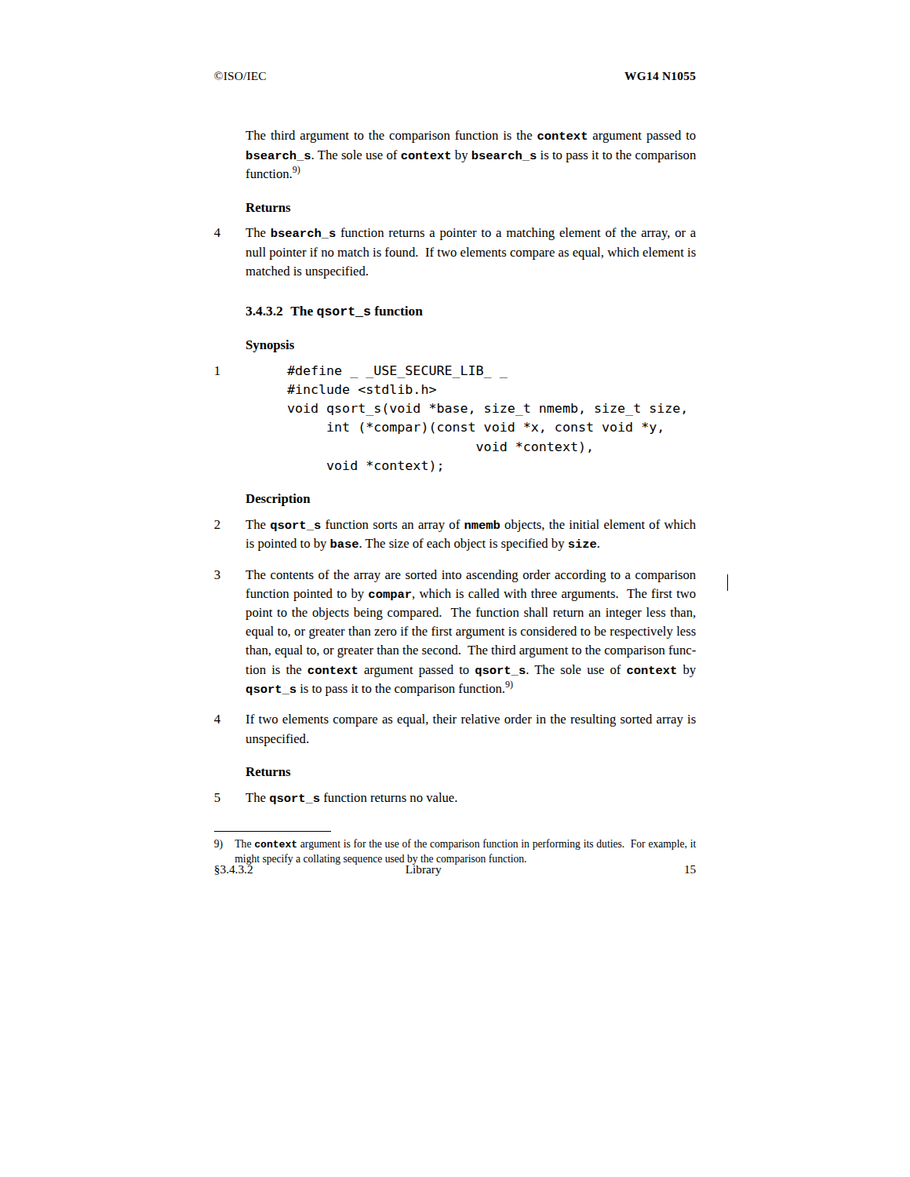©ISO/IEC
WG14 N1055
The third argument to the comparison function is the context argument passed to bsearch_s. The sole use of context by bsearch_s is to pass it to the comparison function.9)
Returns
4 The bsearch_s function returns a pointer to a matching element of the array, or a null pointer if no match is found. If two elements compare as equal, which element is matched is unspecified.
3.4.3.2 The qsort_s function
Synopsis
1
#define _ _USE_SECURE_LIB_ _
#include <stdlib.h>
void qsort_s(void *base, size_t nmemb, size_t size,
     int (*compar)(const void *x, const void *y,
                        void *context),
     void *context);
Description
2 The qsort_s function sorts an array of nmemb objects, the initial element of which is pointed to by base. The size of each object is specified by size.
3 The contents of the array are sorted into ascending order according to a comparison function pointed to by compar, which is called with three arguments. The first two point to the objects being compared. The function shall return an integer less than, equal to, or greater than zero if the first argument is considered to be respectively less than, equal to, or greater than the second. The third argument to the comparison function is the context argument passed to qsort_s. The sole use of context by qsort_s is to pass it to the comparison function.9)
4 If two elements compare as equal, their relative order in the resulting sorted array is unspecified.
Returns
5 The qsort_s function returns no value.
9)
The context argument is for the use of the comparison function in performing its duties. For example, it might specify a collating sequence used by the comparison function.
§3.4.3.2
Library
15